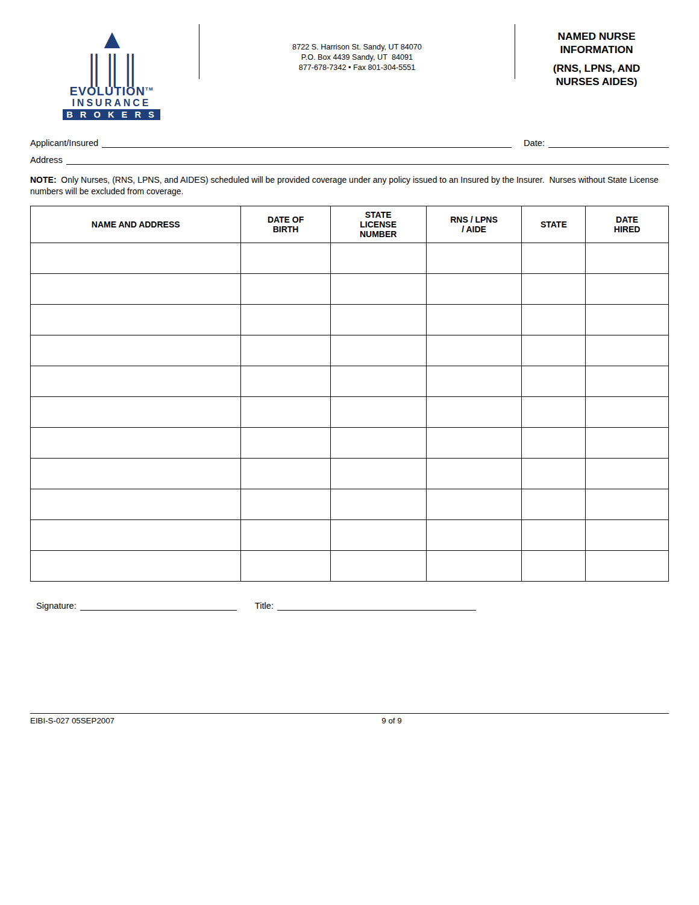▲
║║║
EVOLUTIONTM
INSURANCE
B R O K E R S
8722 S. Harrison St. Sandy, UT 84070
P.O. Box 4439 Sandy, UT 84091
877-678-7342 • Fax 801-304-5551
NAMED NURSE
INFORMATION
(RNS, LPNS, AND
NURSES AIDES)
Applicant/Insured Date:
Address
NOTE: Only Nurses, (RNS, LPNS, and AIDES) scheduled will be provided coverage under any policy issued to an Insured by the Insurer. Nurses without State License numbers will be excluded from coverage.
| NAME AND ADDRESS | DATE OF BIRTH | STATE LICENSE NUMBER | RNS / LPNS / AIDE | STATE | DATE HIRED |
| --- | --- | --- | --- | --- | --- |
Signature: Title:
EIBI-S-027 05SEP2007
9 of 9